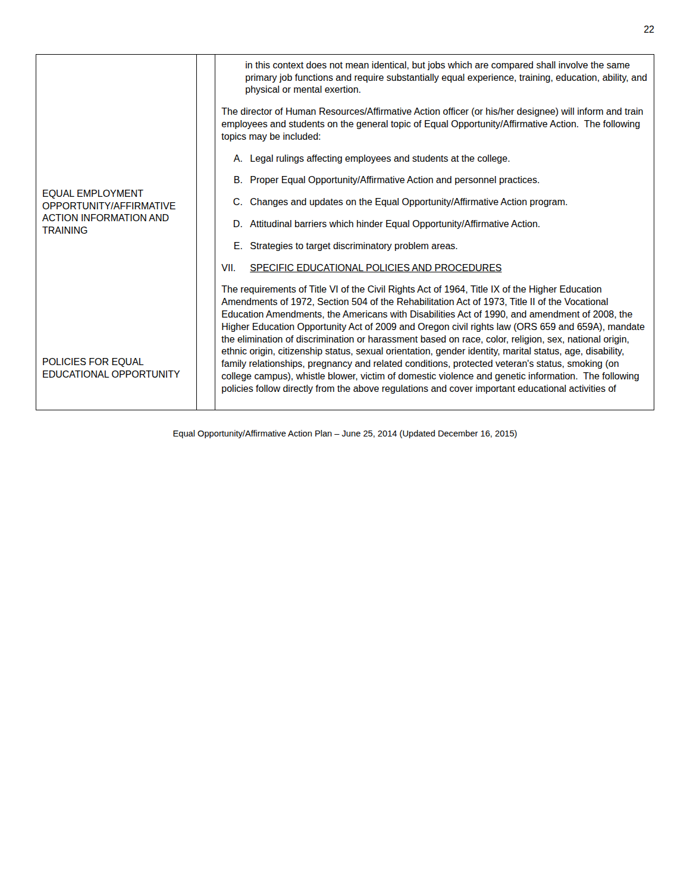22
| EQUAL EMPLOYMENT OPPORTUNITY/AFFIRMATIVE ACTION INFORMATION AND TRAINING POLICIES FOR EQUAL EDUCATIONAL OPPORTUNITY | | in this context does not mean identical, but jobs which are compared shall involve the same primary job functions and require substantially equal experience, training, education, ability, and physical or mental exertion. The director of Human Resources/Affirmative Action officer (or his/her designee) will inform and train employees and students on the general topic of Equal Opportunity/Affirmative Action. The following topics may be included: Legal rulings affecting employees and students at the college. Proper Equal Opportunity/Affirmative Action and personnel practices. Changes and updates on the Equal Opportunity/Affirmative Action program. Attitudinal barriers which hinder Equal Opportunity/Affirmative Action. Strategies to target discriminatory problem areas. VII. SPECIFIC EDUCATIONAL POLICIES AND PROCEDURES The requirements of Title VI of the Civil Rights Act of 1964, Title IX of the Higher Education Amendments of 1972, Section 504 of the Rehabilitation Act of 1973, Title II of the Vocational Education Amendments, the Americans with Disabilities Act of 1990, and amendment of 2008, the Higher Education Opportunity Act of 2009 and Oregon civil rights law (ORS 659 and 659A), mandate the elimination of discrimination or harassment based on race, color, religion, sex, national origin, ethnic origin, citizenship status, sexual orientation, gender identity, marital status, age, disability, family relationships, pregnancy and related conditions, protected veteran's status, smoking (on college campus), whistle blower, victim of domestic violence and genetic information. The following policies follow directly from the above regulations and cover important educational activities of |
Equal Opportunity/Affirmative Action Plan – June 25, 2014 (Updated December 16, 2015)